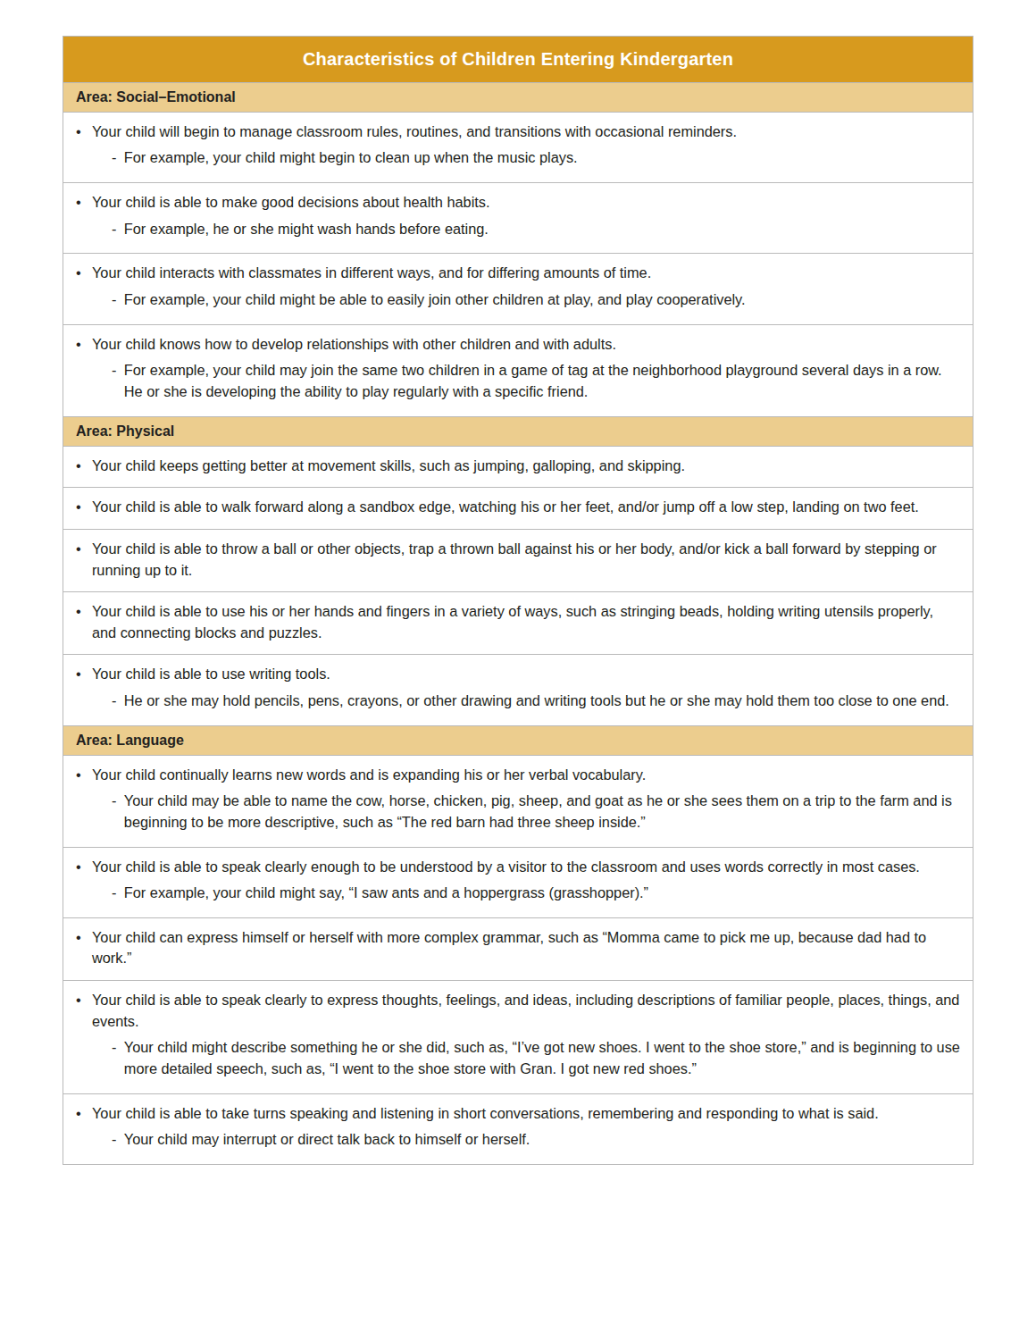Characteristics of Children Entering Kindergarten
| Area: Social–Emotional |
| --- |
| Your child will begin to manage classroom rules, routines, and transitions with occasional reminders. For example, your child might begin to clean up when the music plays. |
| Your child is able to make good decisions about health habits. For example, he or she might wash hands before eating. |
| Your child interacts with classmates in different ways, and for differing amounts of time. For example, your child might be able to easily join other children at play, and play cooperatively. |
| Your child knows how to develop relationships with other children and with adults. For example, your child may join the same two children in a game of tag at the neighborhood playground several days in a row. He or she is developing the ability to play regularly with a specific friend. |
| Area: Physical |
| Your child keeps getting better at movement skills, such as jumping, galloping, and skipping. |
| Your child is able to walk forward along a sandbox edge, watching his or her feet, and/or jump off a low step, landing on two feet. |
| Your child is able to throw a ball or other objects, trap a thrown ball against his or her body, and/or kick a ball forward by stepping or running up to it. |
| Your child is able to use his or her hands and fingers in a variety of ways, such as stringing beads, holding writing utensils properly, and connecting blocks and puzzles. |
| Your child is able to use writing tools. He or she may hold pencils, pens, crayons, or other drawing and writing tools but he or she may hold them too close to one end. |
| Area: Language |
| Your child continually learns new words and is expanding his or her verbal vocabulary. Your child may be able to name the cow, horse, chicken, pig, sheep, and goat as he or she sees them on a trip to the farm and is beginning to be more descriptive, such as “The red barn had three sheep inside.” |
| Your child is able to speak clearly enough to be understood by a visitor to the classroom and uses words correctly in most cases. For example, your child might say, “I saw ants and a hoppergrass (grasshopper).” |
| Your child can express himself or herself with more complex grammar, such as “Momma came to pick me up, because dad had to work.” |
| Your child is able to speak clearly to express thoughts, feelings, and ideas, including descriptions of familiar people, places, things, and events. Your child might describe something he or she did, such as, “I’ve got new shoes. I went to the shoe store,” and is beginning to use more detailed speech, such as, “I went to the shoe store with Gran. I got new red shoes.” |
| Your child is able to take turns speaking and listening in short conversations, remembering and responding to what is said. Your child may interrupt or direct talk back to himself or herself. |